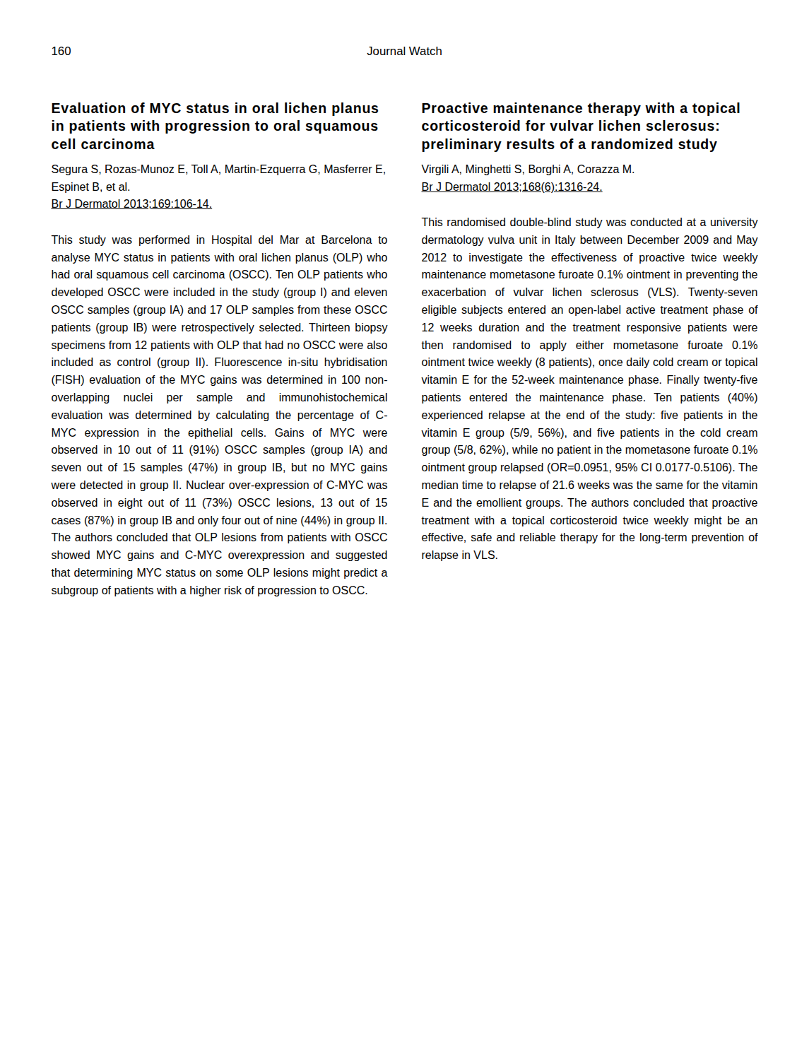160
Journal Watch
Evaluation of MYC status in oral lichen planus in patients with progression to oral squamous cell carcinoma
Segura S, Rozas-Munoz E, Toll A, Martin-Ezquerra G, Masferrer E, Espinet B, et al.
Br J Dermatol 2013;169:106-14.
This study was performed in Hospital del Mar at Barcelona to analyse MYC status in patients with oral lichen planus (OLP) who had oral squamous cell carcinoma (OSCC). Ten OLP patients who developed OSCC were included in the study (group I) and eleven OSCC samples (group IA) and 17 OLP samples from these OSCC patients (group IB) were retrospectively selected. Thirteen biopsy specimens from 12 patients with OLP that had no OSCC were also included as control (group II). Fluorescence in-situ hybridisation (FISH) evaluation of the MYC gains was determined in 100 non-overlapping nuclei per sample and immunohistochemical evaluation was determined by calculating the percentage of C-MYC expression in the epithelial cells. Gains of MYC were observed in 10 out of 11 (91%) OSCC samples (group IA) and seven out of 15 samples (47%) in group IB, but no MYC gains were detected in group II. Nuclear over-expression of C-MYC was observed in eight out of 11 (73%) OSCC lesions, 13 out of 15 cases (87%) in group IB and only four out of nine (44%) in group II. The authors concluded that OLP lesions from patients with OSCC showed MYC gains and C-MYC overexpression and suggested that determining MYC status on some OLP lesions might predict a subgroup of patients with a higher risk of progression to OSCC.
Proactive maintenance therapy with a topical corticosteroid for vulvar lichen sclerosus: preliminary results of a randomized study
Virgili A, Minghetti S, Borghi A, Corazza M.
Br J Dermatol 2013;168(6):1316-24.
This randomised double-blind study was conducted at a university dermatology vulva unit in Italy between December 2009 and May 2012 to investigate the effectiveness of proactive twice weekly maintenance mometasone furoate 0.1% ointment in preventing the exacerbation of vulvar lichen sclerosus (VLS). Twenty-seven eligible subjects entered an open-label active treatment phase of 12 weeks duration and the treatment responsive patients were then randomised to apply either mometasone furoate 0.1% ointment twice weekly (8 patients), once daily cold cream or topical vitamin E for the 52-week maintenance phase. Finally twenty-five patients entered the maintenance phase. Ten patients (40%) experienced relapse at the end of the study: five patients in the vitamin E group (5/9, 56%), and five patients in the cold cream group (5/8, 62%), while no patient in the mometasone furoate 0.1% ointment group relapsed (OR=0.0951, 95% CI 0.0177-0.5106). The median time to relapse of 21.6 weeks was the same for the vitamin E and the emollient groups. The authors concluded that proactive treatment with a topical corticosteroid twice weekly might be an effective, safe and reliable therapy for the long-term prevention of relapse in VLS.